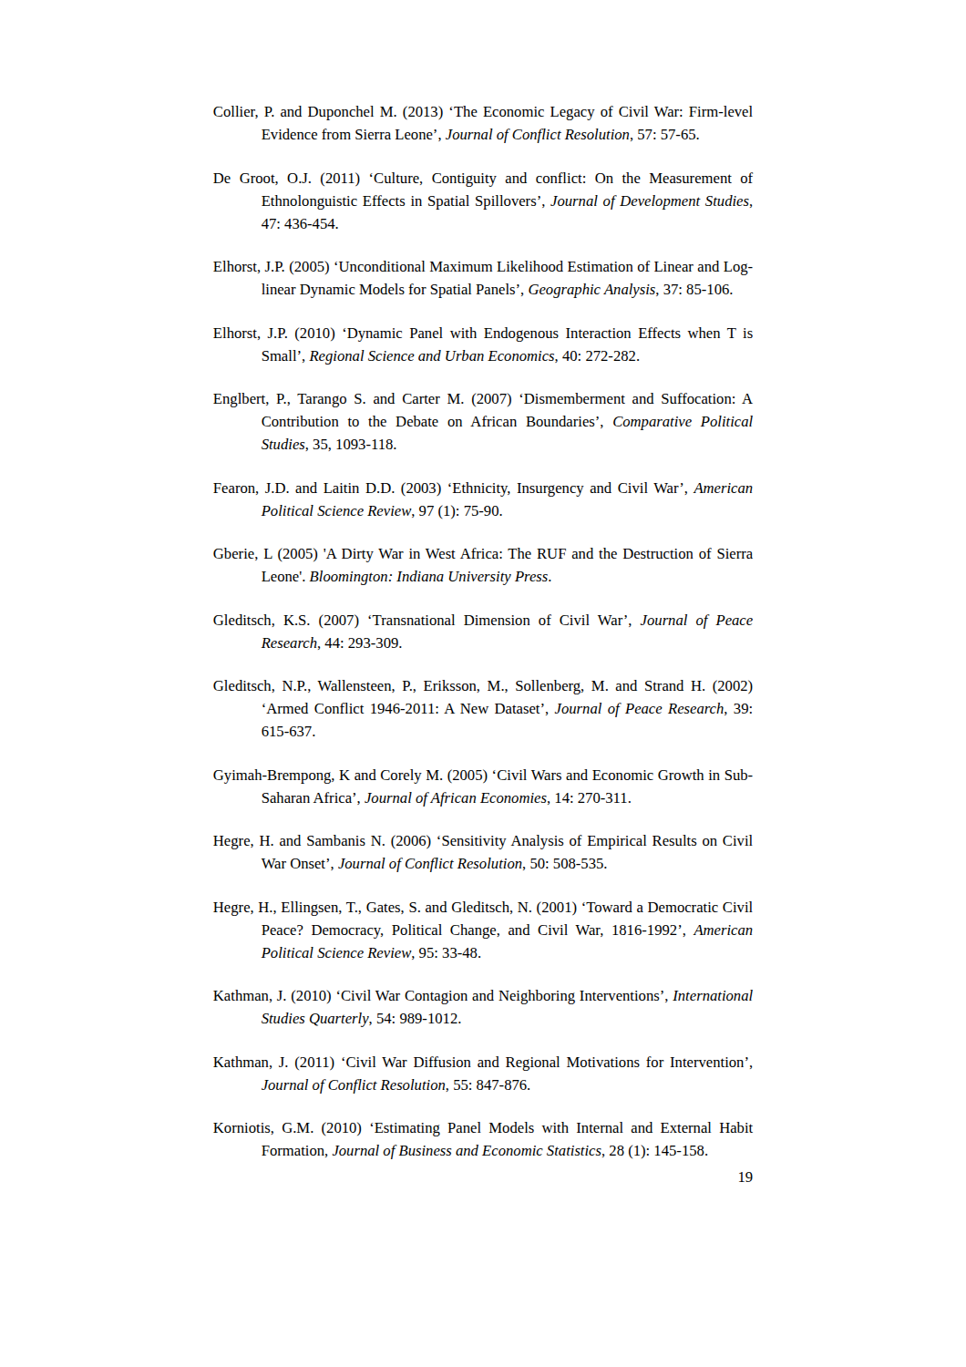Collier, P. and Duponchel M. (2013) ‘The Economic Legacy of Civil War: Firm-level Evidence from Sierra Leone’, Journal of Conflict Resolution, 57: 57-65.
De Groot, O.J. (2011) ‘Culture, Contiguity and conflict: On the Measurement of Ethnolonguistic Effects in Spatial Spillovers’, Journal of Development Studies, 47: 436-454.
Elhorst, J.P. (2005) ‘Unconditional Maximum Likelihood Estimation of Linear and Log-linear Dynamic Models for Spatial Panels’, Geographic Analysis, 37: 85-106.
Elhorst, J.P. (2010) ‘Dynamic Panel with Endogenous Interaction Effects when T is Small’, Regional Science and Urban Economics, 40: 272-282.
Englbert, P., Tarango S. and Carter M. (2007) ‘Dismemberment and Suffocation: A Contribution to the Debate on African Boundaries’, Comparative Political Studies, 35, 1093-118.
Fearon, J.D. and Laitin D.D. (2003) ‘Ethnicity, Insurgency and Civil War’, American Political Science Review, 97 (1): 75-90.
Gberie, L (2005) 'A Dirty War in West Africa: The RUF and the Destruction of Sierra Leone'. Bloomington: Indiana University Press.
Gleditsch, K.S. (2007) ‘Transnational Dimension of Civil War’, Journal of Peace Research, 44: 293-309.
Gleditsch, N.P., Wallensteen, P., Eriksson, M., Sollenberg, M. and Strand H. (2002) ‘Armed Conflict 1946-2011: A New Dataset’, Journal of Peace Research, 39: 615-637.
Gyimah-Brempong, K and Corely M. (2005) ‘Civil Wars and Economic Growth in Sub-Saharan Africa’, Journal of African Economies, 14: 270-311.
Hegre, H. and Sambanis N. (2006) ‘Sensitivity Analysis of Empirical Results on Civil War Onset’, Journal of Conflict Resolution, 50: 508-535.
Hegre, H., Ellingsen, T., Gates, S. and Gleditsch, N. (2001) ‘Toward a Democratic Civil Peace? Democracy, Political Change, and Civil War, 1816-1992’, American Political Science Review, 95: 33-48.
Kathman, J. (2010) ‘Civil War Contagion and Neighboring Interventions’, International Studies Quarterly, 54: 989-1012.
Kathman, J. (2011) ‘Civil War Diffusion and Regional Motivations for Intervention’, Journal of Conflict Resolution, 55: 847-876.
Korniotis, G.M. (2010) ‘Estimating Panel Models with Internal and External Habit Formation, Journal of Business and Economic Statistics, 28 (1): 145-158.
19